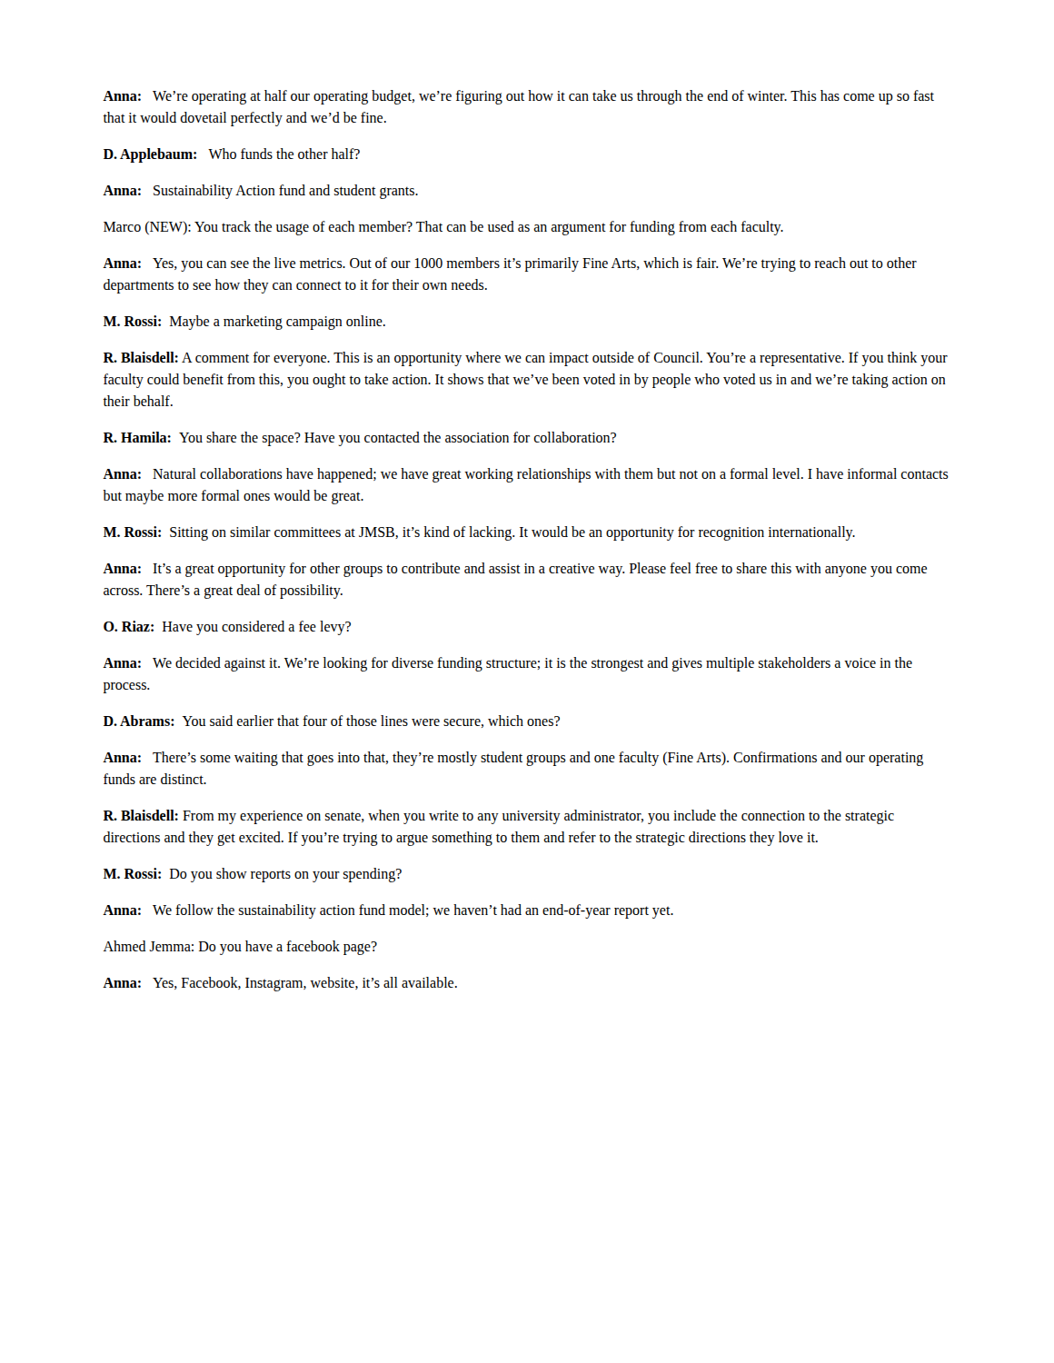Anna: We’re operating at half our operating budget, we’re figuring out how it can take us through the end of winter. This has come up so fast that it would dovetail perfectly and we’d be fine.
D. Applebaum: Who funds the other half?
Anna: Sustainability Action fund and student grants.
Marco (NEW): You track the usage of each member? That can be used as an argument for funding from each faculty.
Anna: Yes, you can see the live metrics. Out of our 1000 members it’s primarily Fine Arts, which is fair. We’re trying to reach out to other departments to see how they can connect to it for their own needs.
M. Rossi: Maybe a marketing campaign online.
R. Blaisdell: A comment for everyone. This is an opportunity where we can impact outside of Council. You’re a representative. If you think your faculty could benefit from this, you ought to take action. It shows that we’ve been voted in by people who voted us in and we’re taking action on their behalf.
R. Hamila: You share the space? Have you contacted the association for collaboration?
Anna: Natural collaborations have happened; we have great working relationships with them but not on a formal level. I have informal contacts but maybe more formal ones would be great.
M. Rossi: Sitting on similar committees at JMSB, it’s kind of lacking. It would be an opportunity for recognition internationally.
Anna: It’s a great opportunity for other groups to contribute and assist in a creative way. Please feel free to share this with anyone you come across. There’s a great deal of possibility.
O. Riaz: Have you considered a fee levy?
Anna: We decided against it. We’re looking for diverse funding structure; it is the strongest and gives multiple stakeholders a voice in the process.
D. Abrams: You said earlier that four of those lines were secure, which ones?
Anna: There’s some waiting that goes into that, they’re mostly student groups and one faculty (Fine Arts). Confirmations and our operating funds are distinct.
R. Blaisdell: From my experience on senate, when you write to any university administrator, you include the connection to the strategic directions and they get excited. If you’re trying to argue something to them and refer to the strategic directions they love it.
M. Rossi: Do you show reports on your spending?
Anna: We follow the sustainability action fund model; we haven’t had an end-of-year report yet.
Ahmed Jemma: Do you have a facebook page?
Anna: Yes, Facebook, Instagram, website, it’s all available.